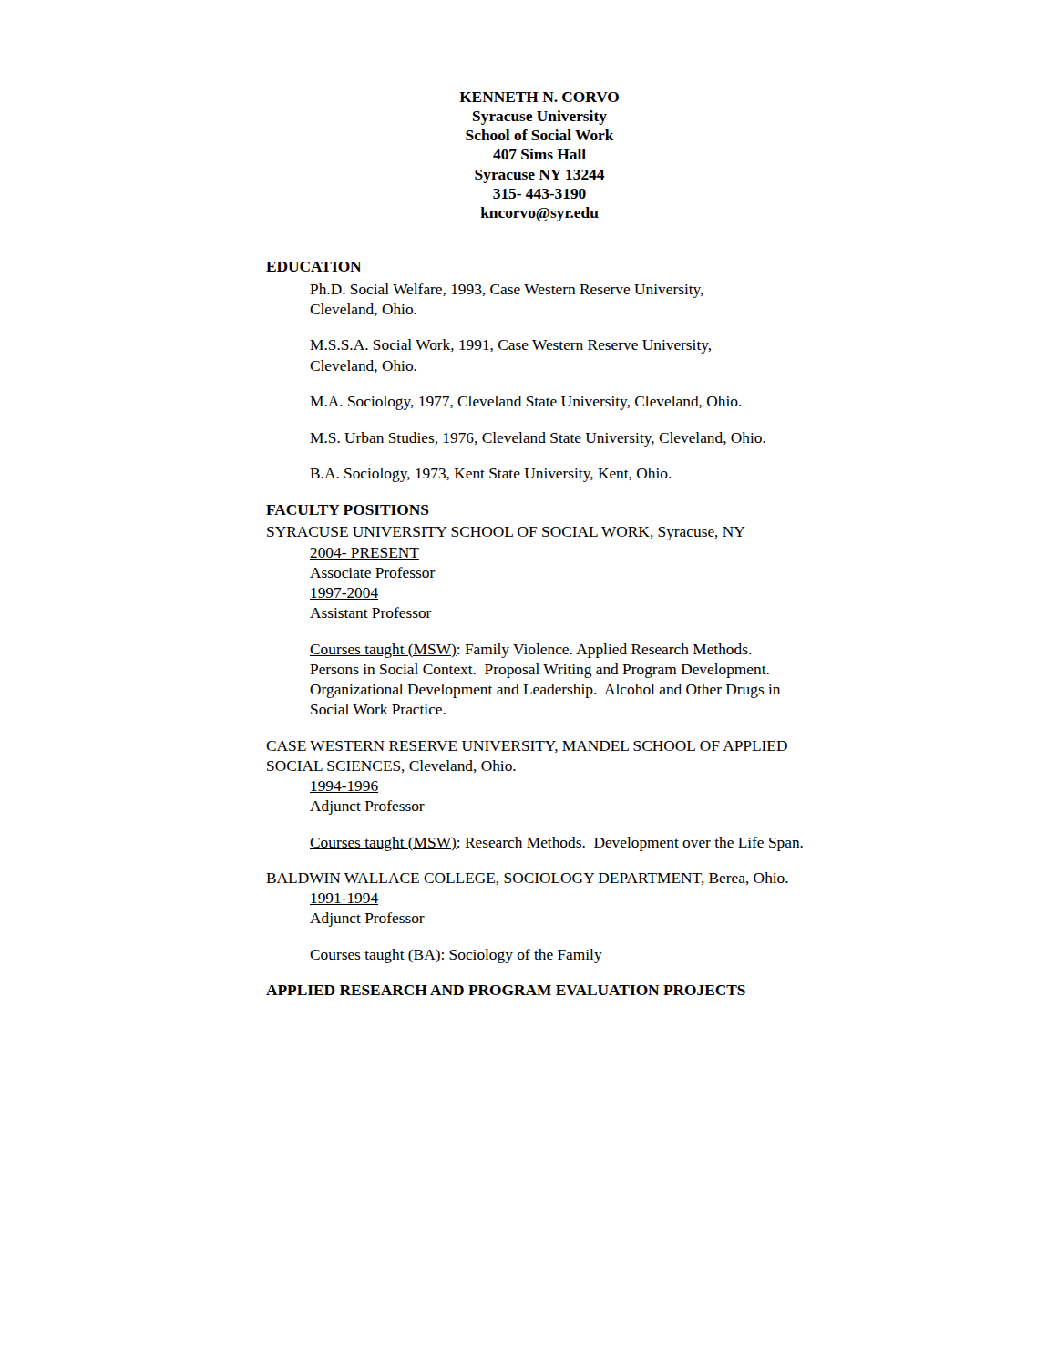KENNETH N. CORVO
Syracuse University
School of Social Work
407 Sims Hall
Syracuse NY 13244
315- 443-3190
kncorvo@syr.edu
EDUCATION
Ph.D. Social Welfare, 1993, Case Western Reserve University,
Cleveland, Ohio.
M.S.S.A. Social Work, 1991, Case Western Reserve University,
Cleveland, Ohio.
M.A. Sociology, 1977, Cleveland State University, Cleveland, Ohio.
M.S. Urban Studies, 1976, Cleveland State University, Cleveland, Ohio.
B.A. Sociology, 1973, Kent State University, Kent, Ohio.
FACULTY POSITIONS
SYRACUSE UNIVERSITY SCHOOL OF SOCIAL WORK, Syracuse, NY
2004- PRESENT
Associate Professor
1997-2004
Assistant Professor
Courses taught (MSW): Family Violence. Applied Research Methods. Persons in Social Context. Proposal Writing and Program Development. Organizational Development and Leadership. Alcohol and Other Drugs in Social Work Practice.
CASE WESTERN RESERVE UNIVERSITY, MANDEL SCHOOL OF APPLIED
SOCIAL SCIENCES, Cleveland, Ohio.
1994-1996
Adjunct Professor
Courses taught (MSW): Research Methods. Development over the Life Span.
BALDWIN WALLACE COLLEGE, SOCIOLOGY DEPARTMENT, Berea, Ohio.
1991-1994
Adjunct Professor
Courses taught (BA): Sociology of the Family
APPLIED RESEARCH AND PROGRAM EVALUATION PROJECTS